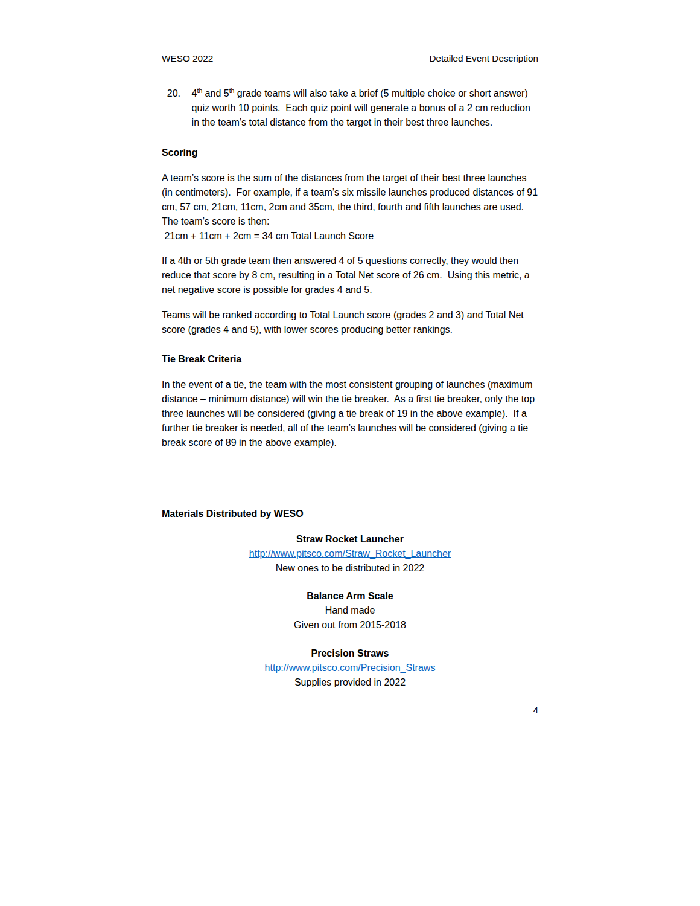WESO 2022 Detailed Event Description
20. 4th and 5th grade teams will also take a brief (5 multiple choice or short answer) quiz worth 10 points. Each quiz point will generate a bonus of a 2 cm reduction in the team’s total distance from the target in their best three launches.
Scoring
A team’s score is the sum of the distances from the target of their best three launches (in centimeters). For example, if a team’s six missile launches produced distances of 91 cm, 57 cm, 21cm, 11cm, 2cm and 35cm, the third, fourth and fifth launches are used. The team’s score is then:
21cm + 11cm + 2cm = 34 cm Total Launch Score
If a 4th or 5th grade team then answered 4 of 5 questions correctly, they would then reduce that score by 8 cm, resulting in a Total Net score of 26 cm. Using this metric, a net negative score is possible for grades 4 and 5.
Teams will be ranked according to Total Launch score (grades 2 and 3) and Total Net score (grades 4 and 5), with lower scores producing better rankings.
Tie Break Criteria
In the event of a tie, the team with the most consistent grouping of launches (maximum distance – minimum distance) will win the tie breaker. As a first tie breaker, only the top three launches will be considered (giving a tie break of 19 in the above example). If a further tie breaker is needed, all of the team’s launches will be considered (giving a tie break score of 89 in the above example).
Materials Distributed by WESO
Straw Rocket Launcher
http://www.pitsco.com/Straw_Rocket_Launcher
New ones to be distributed in 2022
Balance Arm Scale
Hand made
Given out from 2015-2018
Precision Straws
http://www.pitsco.com/Precision_Straws
Supplies provided in 2022
4